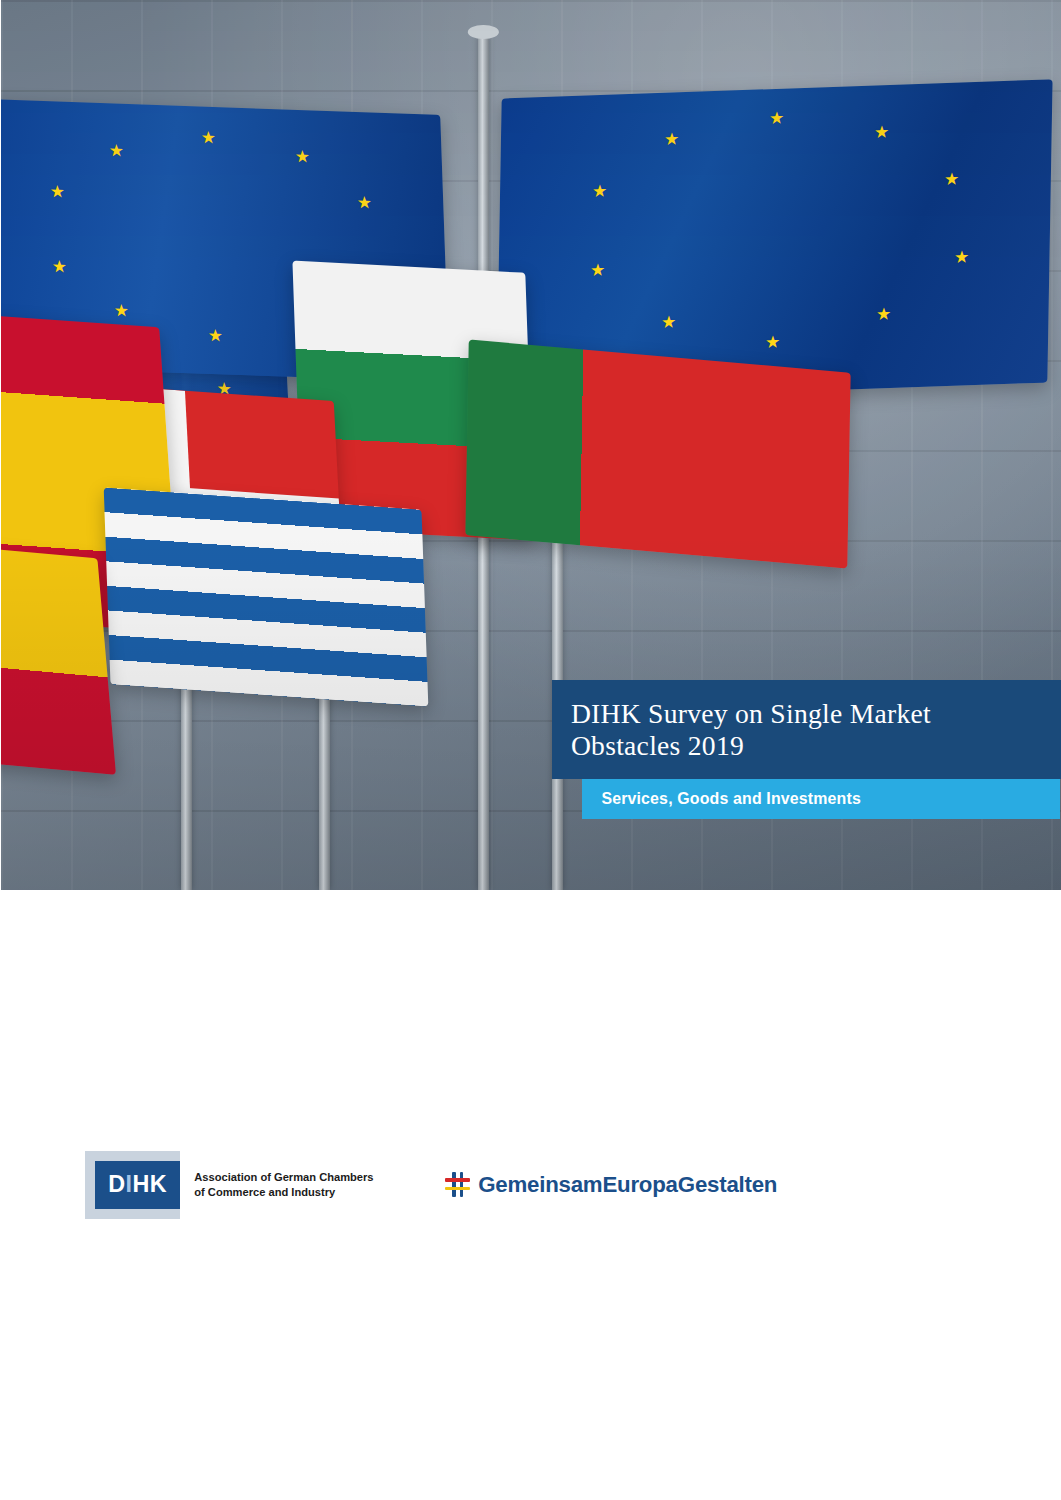★ ★ ★ ★ ★ ★ ★ ★ ★ ★
★ ★ ★ ★ ★ ★ ★ ★ ★ ★
★ ★ ★ ★ ★ ★ ★ ★ ★ ★
DIHK Survey on Single Market Obstacles 2019
Services, Goods and Investments
DIHK
Association of German Chambers
of Commerce and Industry
GemeinsamEuropaGestalten